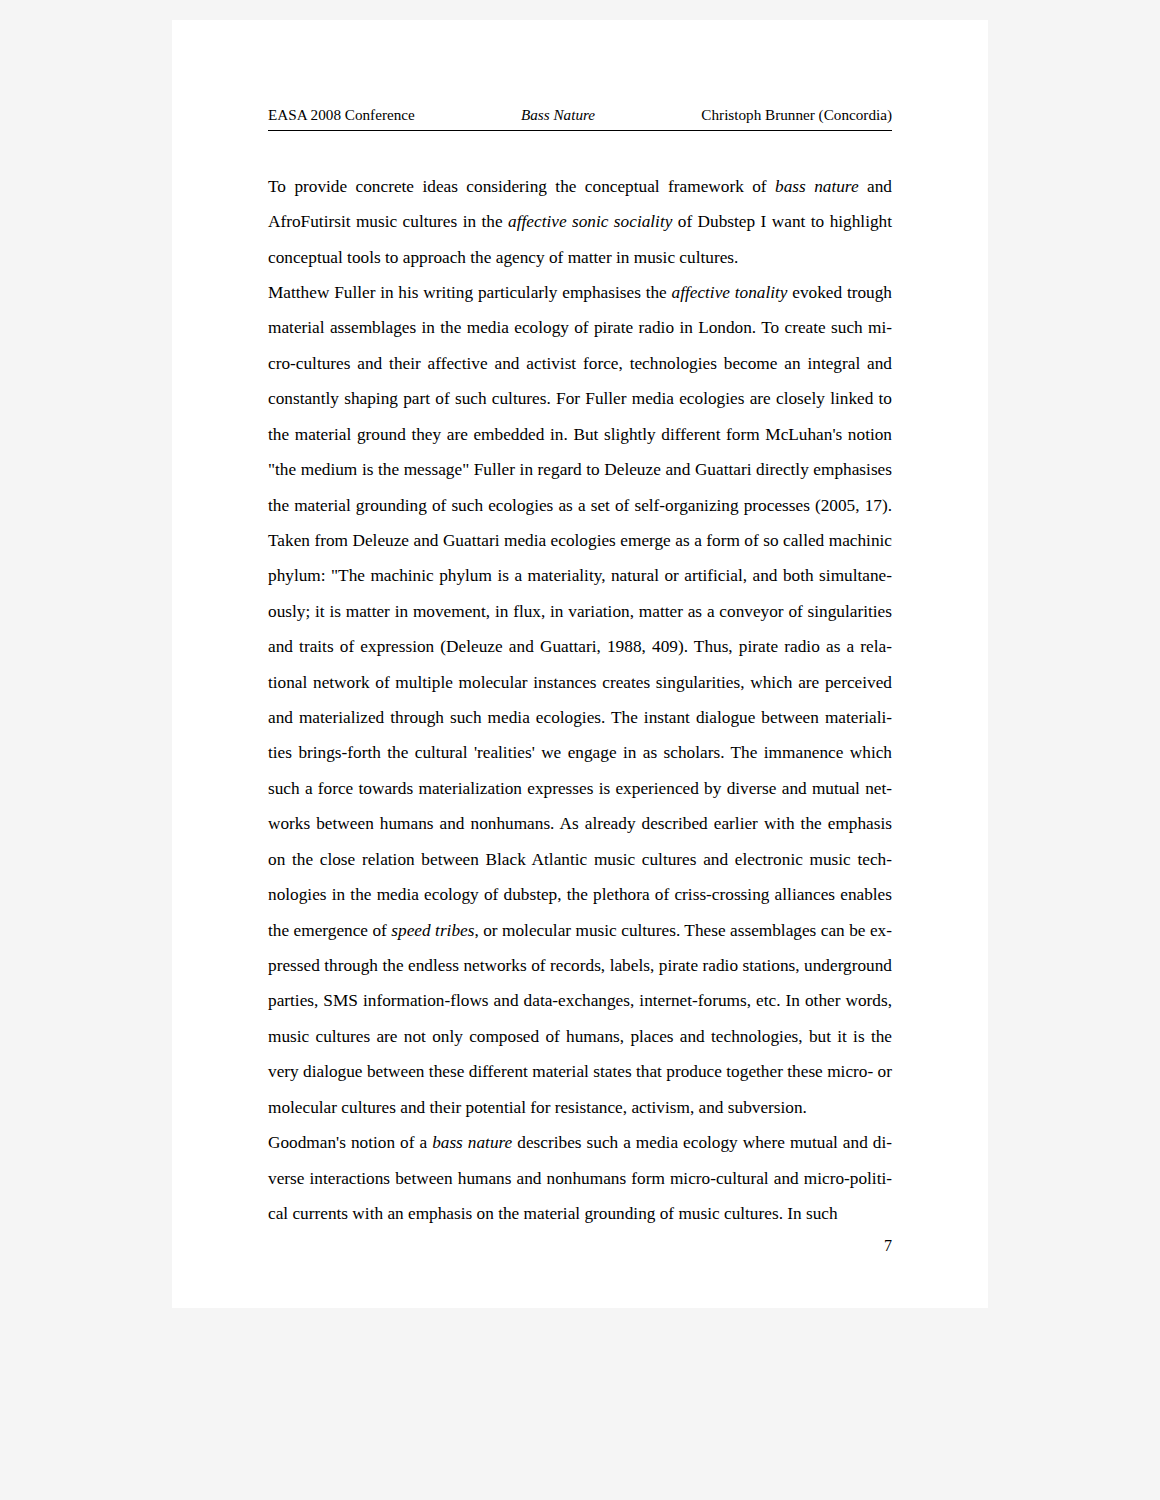EASA 2008 Conference Bass Nature Christoph Brunner (Concordia)
To provide concrete ideas considering the conceptual framework of bass nature and AfroFutirsit music cultures in the affective sonic sociality of Dubstep I want to highlight conceptual tools to approach the agency of matter in music cultures.
Matthew Fuller in his writing particularly emphasises the affective tonality evoked trough material assemblages in the media ecology of pirate radio in London. To create such micro-cultures and their affective and activist force, technologies become an integral and constantly shaping part of such cultures. For Fuller media ecologies are closely linked to the material ground they are embedded in. But slightly different form McLuhan's notion "the medium is the message" Fuller in regard to Deleuze and Guattari directly emphasises the material grounding of such ecologies as a set of self-organizing processes (2005, 17). Taken from Deleuze and Guattari media ecologies emerge as a form of so called machinic phylum: "The machinic phylum is a materiality, natural or artificial, and both simultaneously; it is matter in movement, in flux, in variation, matter as a conveyor of singularities and traits of expression (Deleuze and Guattari, 1988, 409). Thus, pirate radio as a relational network of multiple molecular instances creates singularities, which are perceived and materialized through such media ecologies. The instant dialogue between materialities brings-forth the cultural 'realities' we engage in as scholars. The immanence which such a force towards materialization expresses is experienced by diverse and mutual networks between humans and nonhumans. As already described earlier with the emphasis on the close relation between Black Atlantic music cultures and electronic music technologies in the media ecology of dubstep, the plethora of criss-crossing alliances enables the emergence of speed tribes, or molecular music cultures. These assemblages can be expressed through the endless networks of records, labels, pirate radio stations, underground parties, SMS information-flows and data-exchanges, internet-forums, etc. In other words, music cultures are not only composed of humans, places and technologies, but it is the very dialogue between these different material states that produce together these micro- or molecular cultures and their potential for resistance, activism, and subversion.
Goodman's notion of a bass nature describes such a media ecology where mutual and diverse interactions between humans and nonhumans form micro-cultural and micro-political currents with an emphasis on the material grounding of music cultures. In such
7